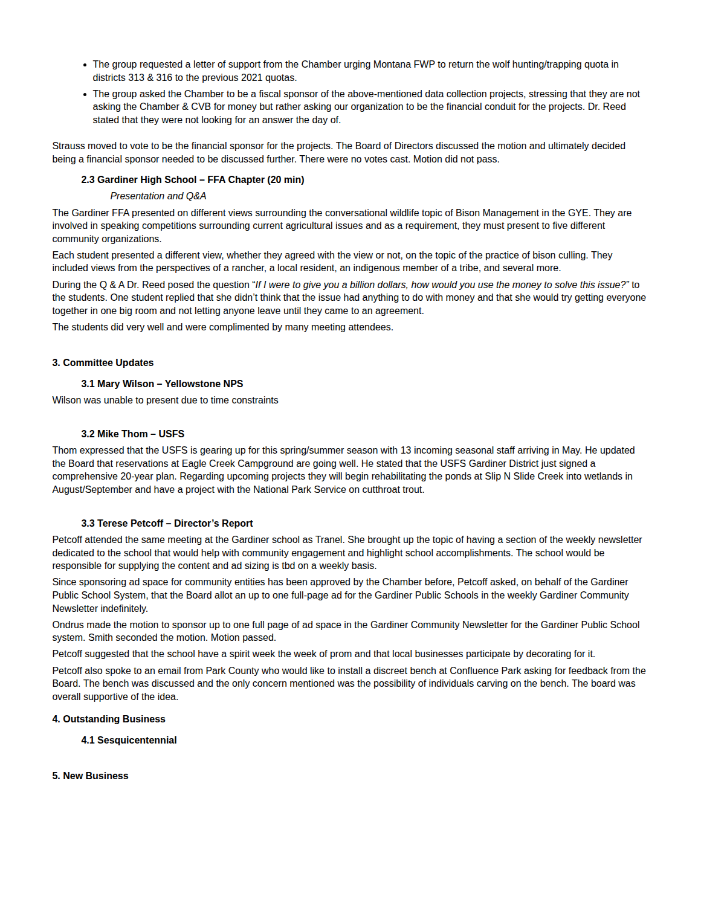The group requested a letter of support from the Chamber urging Montana FWP to return the wolf hunting/trapping quota in districts 313 & 316 to the previous 2021 quotas.
The group asked the Chamber to be a fiscal sponsor of the above-mentioned data collection projects, stressing that they are not asking the Chamber & CVB for money but rather asking our organization to be the financial conduit for the projects. Dr. Reed stated that they were not looking for an answer the day of.
Strauss moved to vote to be the financial sponsor for the projects. The Board of Directors discussed the motion and ultimately decided being a financial sponsor needed to be discussed further. There were no votes cast. Motion did not pass.
2.3 Gardiner High School – FFA Chapter (20 min)
Presentation and Q&A
The Gardiner FFA presented on different views surrounding the conversational wildlife topic of Bison Management in the GYE. They are involved in speaking competitions surrounding current agricultural issues and as a requirement, they must present to five different community organizations.
Each student presented a different view, whether they agreed with the view or not, on the topic of the practice of bison culling. They included views from the perspectives of a rancher, a local resident, an indigenous member of a tribe, and several more.
During the Q & A Dr. Reed posed the question “If I were to give you a billion dollars, how would you use the money to solve this issue?” to the students. One student replied that she didn’t think that the issue had anything to do with money and that she would try getting everyone together in one big room and not letting anyone leave until they came to an agreement.
The students did very well and were complimented by many meeting attendees.
3. Committee Updates
3.1 Mary Wilson – Yellowstone NPS
Wilson was unable to present due to time constraints
3.2 Mike Thom – USFS
Thom expressed that the USFS is gearing up for this spring/summer season with 13 incoming seasonal staff arriving in May. He updated the Board that reservations at Eagle Creek Campground are going well. He stated that the USFS Gardiner District just signed a comprehensive 20-year plan. Regarding upcoming projects they will begin rehabilitating the ponds at Slip N Slide Creek into wetlands in August/September and have a project with the National Park Service on cutthroat trout.
3.3 Terese Petcoff – Director’s Report
Petcoff attended the same meeting at the Gardiner school as Tranel. She brought up the topic of having a section of the weekly newsletter dedicated to the school that would help with community engagement and highlight school accomplishments. The school would be responsible for supplying the content and ad sizing is tbd on a weekly basis.
Since sponsoring ad space for community entities has been approved by the Chamber before, Petcoff asked, on behalf of the Gardiner Public School System, that the Board allot an up to one full-page ad for the Gardiner Public Schools in the weekly Gardiner Community Newsletter indefinitely.
Ondrus made the motion to sponsor up to one full page of ad space in the Gardiner Community Newsletter for the Gardiner Public School system. Smith seconded the motion. Motion passed.
Petcoff suggested that the school have a spirit week the week of prom and that local businesses participate by decorating for it.
Petcoff also spoke to an email from Park County who would like to install a discreet bench at Confluence Park asking for feedback from the Board. The bench was discussed and the only concern mentioned was the possibility of individuals carving on the bench. The board was overall supportive of the idea.
4. Outstanding Business
4.1 Sesquicentennial
5. New Business